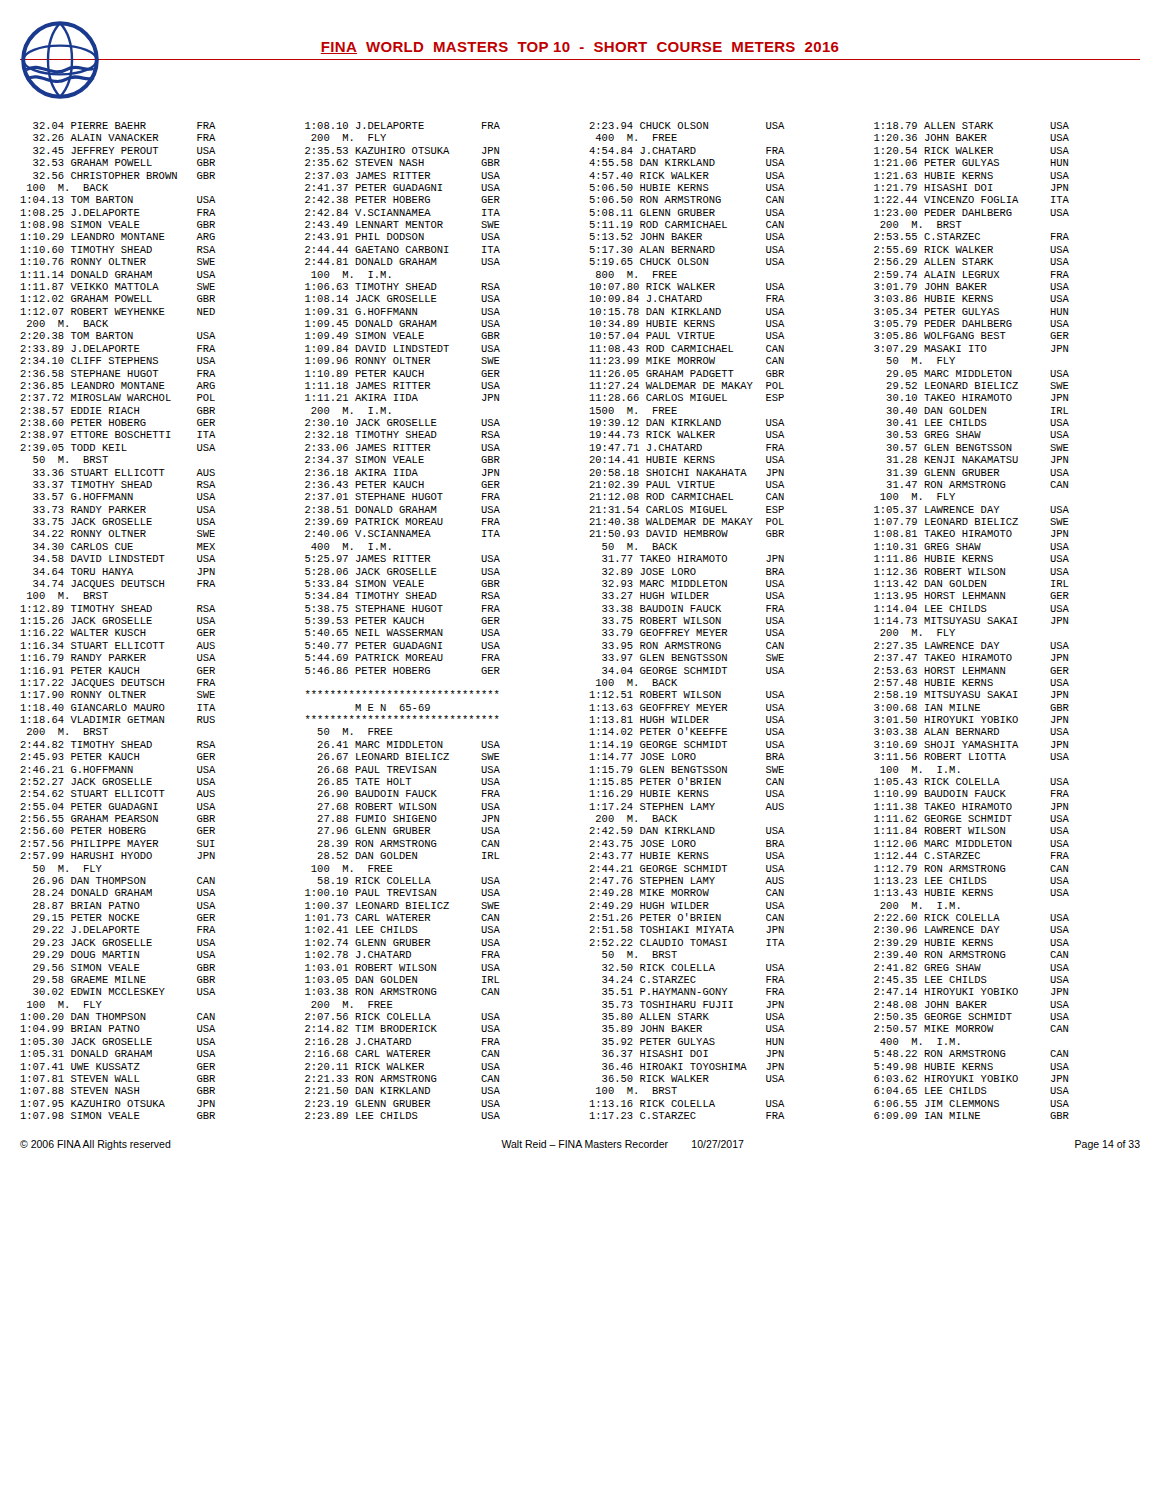FINA WORLD MASTERS TOP 10 - SHORT COURSE METERS 2016
32.04 PIERRE BAEHR FRA 32.26 ALAIN VANACKER FRA 32.45 JEFFREY PEROUT USA 32.53 GRAHAM POWELL GBR 32.56 CHRISTOPHER BROWN GBR 100 M. BACK 1:04.13 TOM BARTON USA 1:08.25 J.DELAPORTE FRA 1:08.98 SIMON VEALE GBR 1:10.29 LEANDRO MONTANE ARG 1:10.60 TIMOTHY SHEAD RSA 1:10.76 RONNY OLTNER SWE 1:11.14 DONALD GRAHAM USA 1:11.87 VEIKKO MATTOLA SWE 1:12.02 GRAHAM POWELL GBR 1:12.07 ROBERT WEYHENKE NED 200 M. BACK 2:20.38 TOM BARTON USA 2:33.89 J.DELAPORTE FRA 2:34.10 CLIFF STEPHENS USA 2:36.58 STEPHANE HUGOT FRA 2:36.85 LEANDRO MONTANE ARG 2:37.72 MIROSLAW WARCHOL POL 2:38.57 EDDIE RIACH GBR 2:38.60 PETER HOBERG GER 2:38.97 ETTORE BOSCHETTI ITA 2:39.05 TODD KEIL USA 50 M. BRST 33.36 STUART ELLICOTT AUS 33.37 TIMOTHY SHEAD RSA 33.57 G.HOFFMANN USA 33.73 RANDY PARKER USA 33.75 JACK GROSELLE USA 34.22 RONNY OLTNER SWE 34.30 CARLOS CUE MEX 34.58 DAVID LINDSTEDT USA 34.64 TORU HANYA JPN 34.74 JACQUES DEUTSCH FRA 100 M. BRST 1:12.89 TIMOTHY SHEAD RSA 1:15.26 JACK GROSELLE USA 1:16.22 WALTER KUSCH GER 1:16.34 STUART ELLICOTT AUS 1:16.79 RANDY PARKER USA 1:16.91 PETER KAUCH GER 1:17.22 JACQUES DEUTSCH FRA 1:17.90 RONNY OLTNER SWE 1:18.40 GIANCARLO MAURO ITA 1:18.64 VLADIMIR GETMAN RUS 200 M. BRST 2:44.82 TIMOTHY SHEAD RSA 2:45.93 PETER KAUCH GER 2:46.21 G.HOFFMANN USA 2:52.27 JACK GROSELLE USA 2:54.62 STUART ELLICOTT AUS 2:55.04 PETER GUADAGNI USA 2:56.55 GRAHAM PEARSON GBR 2:56.60 PETER HOBERG GER 2:57.56 PHILIPPE MAYER SUI 2:57.99 HARUSHI HYODO JPN 50 M. FLY 26.96 DAN THOMPSON CAN 28.24 DONALD GRAHAM USA 28.87 BRIAN PATNO USA 29.15 PETER NOCKE GER 29.22 J.DELAPORTE FRA 29.23 JACK GROSELLE USA 29.29 DOUG MARTIN USA 29.56 SIMON VEALE GBR 29.58 GRAEME MILNE GBR 30.02 EDWIN MCCLESKEY USA 100 M. FLY 1:00.20 DAN THOMPSON CAN 1:04.99 BRIAN PATNO USA 1:05.30 JACK GROSELLE USA 1:05.31 DONALD GRAHAM USA 1:07.41 UWE KUSSATZ GER 1:07.81 STEVEN WALL GBR 1:07.88 STEVEN NASH GBR 1:07.95 KAZUHIRO OTSUKA JPN 1:07.98 SIMON VEALE GBR
1:08.10 J.DELAPORTE FRA 200 M. FLY 2:35.53 KAZUHIRO OTSUKA JPN 2:35.62 STEVEN NASH GBR 2:37.03 JAMES RITTER USA 2:41.37 PETER GUADAGNI USA 2:42.38 PETER HOBERG GER 2:42.84 V.SCIANNAMEA ITA 2:43.49 LENNART MENTOR SWE 2:43.91 PHIL DODSON USA 2:44.44 GAETANO CARBONI ITA 2:44.81 DONALD GRAHAM USA 100 M. I.M. 1:06.63 TIMOTHY SHEAD RSA 1:08.14 JACK GROSELLE USA 1:09.31 G.HOFFMANN USA 1:09.45 DONALD GRAHAM USA 1:09.49 SIMON VEALE GBR 1:09.84 DAVID LINDSTEDT USA 1:09.96 RONNY OLTNER SWE 1:10.89 PETER KAUCH GER 1:11.18 JAMES RITTER USA 1:11.21 AKIRA IIDA JPN 200 M. I.M. 2:30.10 JACK GROSELLE USA 2:32.18 TIMOTHY SHEAD RSA 2:33.06 JAMES RITTER USA 2:34.37 SIMON VEALE GBR 2:36.18 AKIRA IIDA JPN 2:36.43 PETER KAUCH GER 2:37.01 STEPHANE HUGOT FRA 2:38.51 DONALD GRAHAM USA 2:39.69 PATRICK MOREAU FRA 2:40.06 V.SCIANNAMEA ITA 400 M. I.M. 5:25.97 JAMES RITTER USA 5:28.06 JACK GROSELLE USA 5:33.84 SIMON VEALE GBR 5:34.84 TIMOTHY SHEAD RSA 5:38.75 STEPHANE HUGOT FRA 5:39.53 PETER KAUCH GER 5:40.65 NEIL WASSERMAN USA 5:40.77 PETER GUADAGNI USA 5:44.69 PATRICK MOREAU FRA 5:46.86 PETER HOBERG GER ******************************* M E N 65-69 ******************************* 50 M. FREE 26.41 MARC MIDDLETON USA 26.67 LEONARD BIELICZ SWE 26.68 PAUL TREVISAN USA 26.85 TATE HOLT USA 26.90 BAUDOIN FAUCK FRA 27.68 ROBERT WILSON USA 27.88 FUMIO SHIGENO JPN 27.96 GLENN GRUBER USA 28.39 RON ARMSTRONG CAN 28.52 DAN GOLDEN IRL 100 M. FREE 58.19 RICK COLELLA USA 1:00.10 PAUL TREVISAN USA 1:00.37 LEONARD BIELICZ SWE 1:01.73 CARL WATERER CAN 1:02.41 LEE CHILDS USA 1:02.74 GLENN GRUBER USA 1:02.78 J.CHATARD FRA 1:03.01 ROBERT WILSON USA 1:03.05 DAN GOLDEN IRL 1:03.38 RON ARMSTRONG CAN 200 M. FREE 2:07.56 RICK COLELLA USA 2:14.82 TIM BRODERICK USA 2:16.28 J.CHATARD FRA 2:16.68 CARL WATERER CAN 2:20.11 RICK WALKER USA 2:21.33 RON ARMSTRONG CAN 2:21.50 DAN KIRKLAND USA 2:23.19 GLENN GRUBER USA 2:23.89 LEE CHILDS USA
2:23.94 CHUCK OLSON USA 400 M. FREE 4:54.84 J.CHATARD FRA 4:55.58 DAN KIRKLAND USA 4:57.40 RICK WALKER USA 5:06.50 HUBIE KERNS USA 5:06.50 RON ARMSTRONG CAN 5:08.11 GLENN GRUBER USA 5:11.19 ROD CARMICHAEL CAN 5:13.52 JOHN BAKER USA 5:17.30 ALAN BERNARD USA 5:19.65 CHUCK OLSON USA 800 M. FREE 10:07.80 RICK WALKER USA 10:09.84 J.CHATARD FRA 10:15.78 DAN KIRKLAND USA 10:34.89 HUBIE KERNS USA 10:57.04 PAUL VIRTUE USA 11:08.43 ROD CARMICHAEL CAN 11:23.99 MIKE MORROW CAN 11:26.05 GRAHAM PADGETT GBR 11:27.24 WALDEMAR DE MAKAY POL 11:28.66 CARLOS MIGUEL ESP 1500 M. FREE 19:39.12 DAN KIRKLAND USA 19:44.73 RICK WALKER USA 19:47.71 J.CHATARD FRA 20:14.41 HUBIE KERNS USA 20:58.18 SHOICHI NAKAHATA JPN 21:02.39 PAUL VIRTUE USA 21:12.08 ROD CARMICHAEL CAN 21:31.54 CARLOS MIGUEL ESP 21:40.38 WALDEMAR DE MAKAY POL 21:50.93 DAVID HEMBROW GBR 50 M. BACK 31.77 TAKEO HIRAMOTO JPN 32.89 JOSE LORO BRA 32.93 MARC MIDDLETON USA 33.27 HUGH WILDER USA 33.38 BAUDOIN FAUCK FRA 33.75 ROBERT WILSON USA 33.79 GEOFFREY MEYER USA 33.95 RON ARMSTRONG CAN 33.97 GLEN BENGTSSON SWE 34.04 GEORGE SCHMIDT USA 100 M. BACK 1:12.51 ROBERT WILSON USA 1:13.63 GEOFFREY MEYER USA 1:13.81 HUGH WILDER USA 1:14.02 PETER O'KEEFFE USA 1:14.19 GEORGE SCHMIDT USA 1:14.77 JOSE LORO BRA 1:15.79 GLEN BENGTSSON SWE 1:15.85 PETER O'BRIEN CAN 1:16.29 HUBIE KERNS USA 1:17.24 STEPHEN LAMY AUS 200 M. BACK 2:42.59 DAN KIRKLAND USA 2:43.75 JOSE LORO BRA 2:43.77 HUBIE KERNS USA 2:44.21 GEORGE SCHMIDT USA 2:47.76 STEPHEN LAMY AUS 2:49.28 MIKE MORROW CAN 2:49.29 HUGH WILDER USA 2:51.26 PETER O'BRIEN CAN 2:51.58 TOSHIAKI MIYATA JPN 2:52.22 CLAUDIO TOMASI ITA 50 M. BRST 32.50 RICK COLELLA USA 34.24 C.STARZEC FRA 35.51 P.HAYMANN-GONY FRA 35.73 TOSHIHARU FUJII JPN 35.80 ALLEN STARK USA 35.89 JOHN BAKER USA 35.92 PETER GULYAS HUN 36.37 HISASHI DOI JPN 36.46 HIROAKI TOYOSHIMA JPN 36.50 RICK WALKER USA 100 M. BRST 1:13.16 RICK COLELLA USA 1:17.23 C.STARZEC FRA
1:18.79 ALLEN STARK USA 1:20.36 JOHN BAKER USA 1:20.54 RICK WALKER USA 1:21.06 PETER GULYAS HUN 1:21.63 HUBIE KERNS USA 1:21.79 HISASHI DOI JPN 1:22.44 VINCENZO FOGLIA ITA 1:23.00 PEDER DAHLBERG USA 200 M. BRST 2:53.55 C.STARZEC FRA 2:55.69 RICK WALKER USA 2:56.29 ALLEN STARK USA 2:59.74 ALAIN LEGRUX FRA 3:01.79 JOHN BAKER USA 3:03.86 HUBIE KERNS USA 3:05.34 PETER GULYAS HUN 3:05.79 PEDER DAHLBERG USA 3:05.86 WOLFGANG BEST GER 3:07.29 MASAKI ITO JPN 50 M. FLY 29.05 MARC MIDDLETON USA 29.52 LEONARD BIELICZ SWE 30.10 TAKEO HIRAMOTO JPN 30.40 DAN GOLDEN IRL 30.41 LEE CHILDS USA 30.53 GREG SHAW USA 30.57 GLEN BENGTSSON SWE 31.28 KENJI NAKAMATSU JPN 31.39 GLENN GRUBER USA 31.47 RON ARMSTRONG CAN 100 M. FLY 1:05.37 LAWRENCE DAY USA 1:07.79 LEONARD BIELICZ SWE 1:08.81 TAKEO HIRAMOTO JPN 1:10.31 GREG SHAW USA 1:11.86 HUBIE KERNS USA 1:12.36 ROBERT WILSON USA 1:13.42 DAN GOLDEN IRL 1:13.95 HORST LEHMANN GER 1:14.04 LEE CHILDS USA 1:14.73 MITSUYASU SAKAI JPN 200 M. FLY 2:27.35 LAWRENCE DAY USA 2:37.47 TAKEO HIRAMOTO JPN 2:53.63 HORST LEHMANN GER 2:57.48 HUBIE KERNS USA 2:58.19 MITSUYASU SAKAI JPN 3:00.68 IAN MILNE GBR 3:01.50 HIROYUKI YOBIKO JPN 3:03.38 ALAN BERNARD USA 3:10.69 SHOJI YAMASHITA JPN 3:11.56 ROBERT LIOTTA USA 100 M. I.M. 1:05.43 RICK COLELLA USA 1:10.99 BAUDOIN FAUCK FRA 1:11.38 TAKEO HIRAMOTO JPN 1:11.62 GEORGE SCHMIDT USA 1:11.84 ROBERT WILSON USA 1:12.06 MARC MIDDLETON USA 1:12.44 C.STARZEC FRA 1:12.79 RON ARMSTRONG CAN 1:13.23 LEE CHILDS USA 1:13.43 HUBIE KERNS USA 200 M. I.M. 2:22.60 RICK COLELLA USA 2:30.96 LAWRENCE DAY USA 2:39.29 HUBIE KERNS USA 2:39.40 RON ARMSTRONG CAN 2:41.82 GREG SHAW USA 2:45.35 LEE CHILDS USA 2:47.14 HIROYUKI YOBIKO JPN 2:48.08 JOHN BAKER USA 2:50.35 GEORGE SCHMIDT USA 2:50.57 MIKE MORROW CAN 400 M. I.M. 5:48.22 RON ARMSTRONG CAN 5:49.98 HUBIE KERNS USA 6:03.62 HIROYUKI YOBIKO JPN 6:04.65 LEE CHILDS USA 6:06.55 JIM CLEMMONS USA 6:09.09 IAN MILNE GBR
© 2006 FINA All Rights reserved
Walt Reid – FINA Masters Recorder 10/27/2017
Page 14 of 33